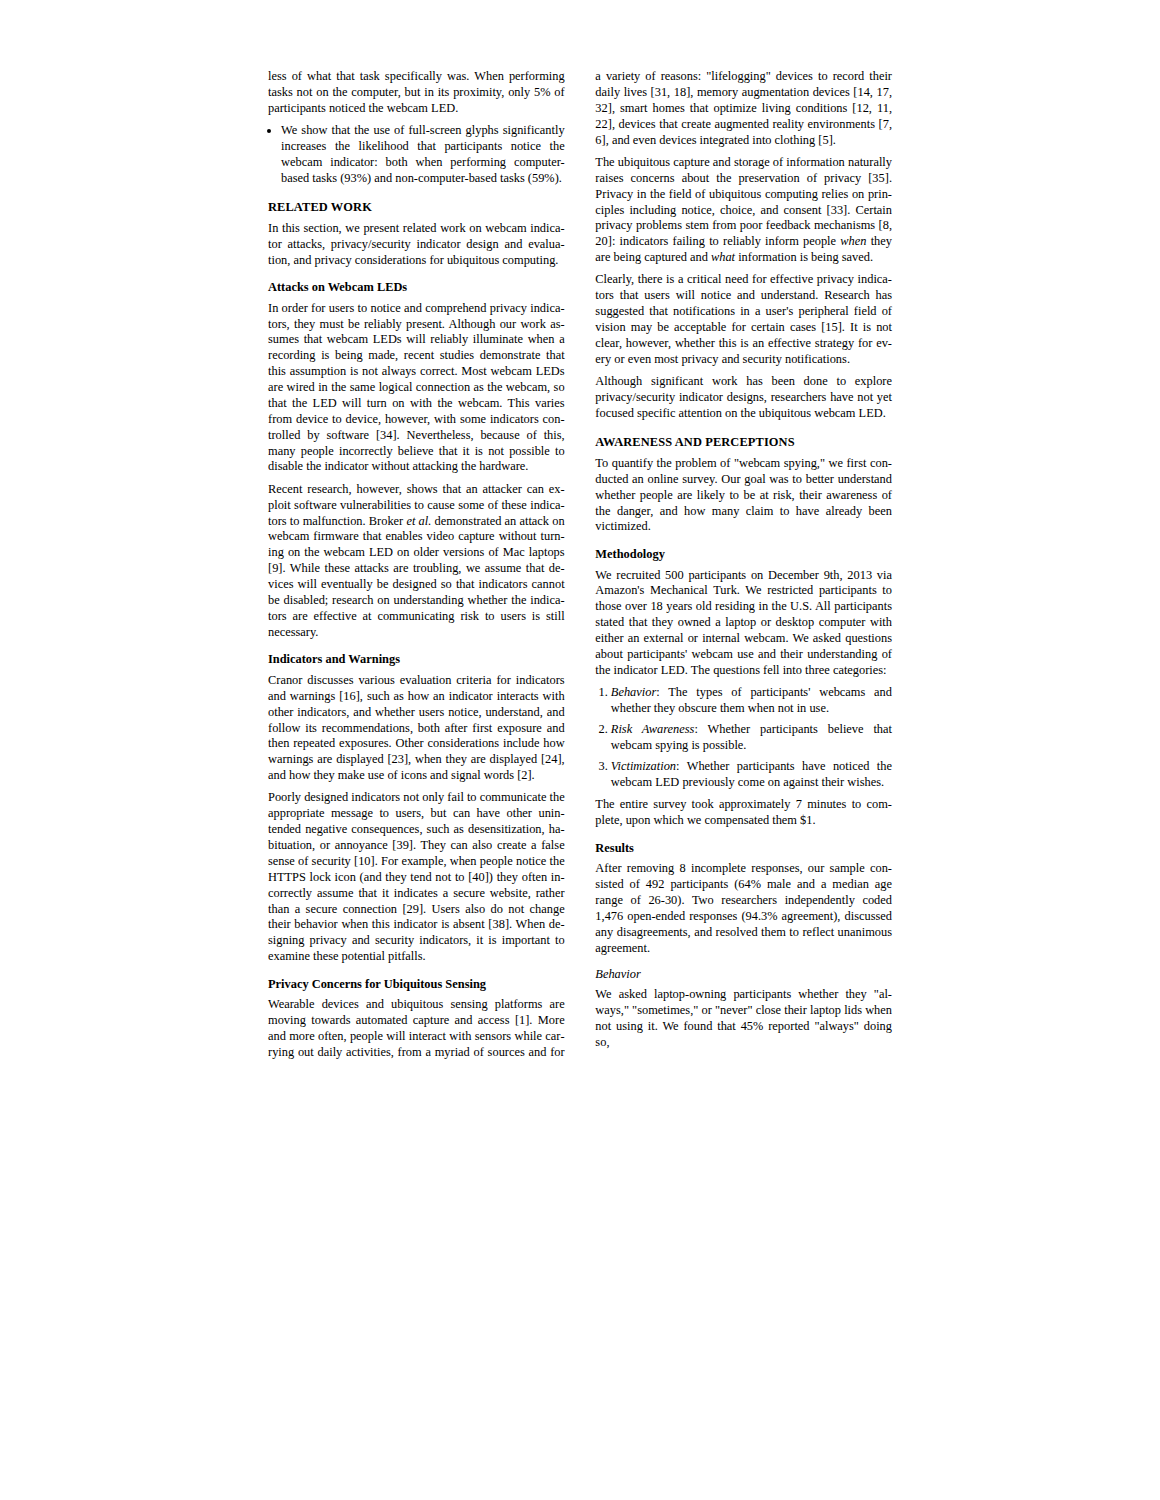less of what that task specifically was. When performing tasks not on the computer, but in its proximity, only 5% of participants noticed the webcam LED.
We show that the use of full-screen glyphs significantly increases the likelihood that participants notice the webcam indicator: both when performing computer-based tasks (93%) and non-computer-based tasks (59%).
Related Work
In this section, we present related work on webcam indicator attacks, privacy/security indicator design and evaluation, and privacy considerations for ubiquitous computing.
Attacks on Webcam LEDs
In order for users to notice and comprehend privacy indicators, they must be reliably present. Although our work assumes that webcam LEDs will reliably illuminate when a recording is being made, recent studies demonstrate that this assumption is not always correct. Most webcam LEDs are wired in the same logical connection as the webcam, so that the LED will turn on with the webcam. This varies from device to device, however, with some indicators controlled by software [34]. Nevertheless, because of this, many people incorrectly believe that it is not possible to disable the indicator without attacking the hardware.
Recent research, however, shows that an attacker can exploit software vulnerabilities to cause some of these indicators to malfunction. Broker et al. demonstrated an attack on webcam firmware that enables video capture without turning on the webcam LED on older versions of Mac laptops [9]. While these attacks are troubling, we assume that devices will eventually be designed so that indicators cannot be disabled; research on understanding whether the indicators are effective at communicating risk to users is still necessary.
Indicators and Warnings
Cranor discusses various evaluation criteria for indicators and warnings [16], such as how an indicator interacts with other indicators, and whether users notice, understand, and follow its recommendations, both after first exposure and then repeated exposures. Other considerations include how warnings are displayed [23], when they are displayed [24], and how they make use of icons and signal words [2].
Poorly designed indicators not only fail to communicate the appropriate message to users, but can have other unintended negative consequences, such as desensitization, habituation, or annoyance [39]. They can also create a false sense of security [10]. For example, when people notice the HTTPS lock icon (and they tend not to [40]) they often incorrectly assume that it indicates a secure website, rather than a secure connection [29]. Users also do not change their behavior when this indicator is absent [38]. When designing privacy and security indicators, it is important to examine these potential pitfalls.
Privacy Concerns for Ubiquitous Sensing
Wearable devices and ubiquitous sensing platforms are moving towards automated capture and access [1]. More and more often, people will interact with sensors while carrying out daily activities, from a myriad of sources and for a variety of reasons: "lifelogging" devices to record their daily lives [31, 18], memory augmentation devices [14, 17, 32], smart homes that optimize living conditions [12, 11, 22], devices that create augmented reality environments [7, 6], and even devices integrated into clothing [5].
The ubiquitous capture and storage of information naturally raises concerns about the preservation of privacy [35]. Privacy in the field of ubiquitous computing relies on principles including notice, choice, and consent [33]. Certain privacy problems stem from poor feedback mechanisms [8, 20]: indicators failing to reliably inform people when they are being captured and what information is being saved.
Clearly, there is a critical need for effective privacy indicators that users will notice and understand. Research has suggested that notifications in a user's peripheral field of vision may be acceptable for certain cases [15]. It is not clear, however, whether this is an effective strategy for every or even most privacy and security notifications.
Although significant work has been done to explore privacy/security indicator designs, researchers have not yet focused specific attention on the ubiquitous webcam LED.
Awareness and Perceptions
To quantify the problem of "webcam spying," we first conducted an online survey. Our goal was to better understand whether people are likely to be at risk, their awareness of the danger, and how many claim to have already been victimized.
Methodology
We recruited 500 participants on December 9th, 2013 via Amazon's Mechanical Turk. We restricted participants to those over 18 years old residing in the U.S. All participants stated that they owned a laptop or desktop computer with either an external or internal webcam. We asked questions about participants' webcam use and their understanding of the indicator LED. The questions fell into three categories:
Behavior: The types of participants' webcams and whether they obscure them when not in use.
Risk Awareness: Whether participants believe that webcam spying is possible.
Victimization: Whether participants have noticed the webcam LED previously come on against their wishes.
The entire survey took approximately 7 minutes to complete, upon which we compensated them $1.
Results
After removing 8 incomplete responses, our sample consisted of 492 participants (64% male and a median age range of 26-30). Two researchers independently coded 1,476 open-ended responses (94.3% agreement), discussed any disagreements, and resolved them to reflect unanimous agreement.
Behavior
We asked laptop-owning participants whether they "always," "sometimes," or "never" close their laptop lids when not using it. We found that 45% reported "always" doing so,